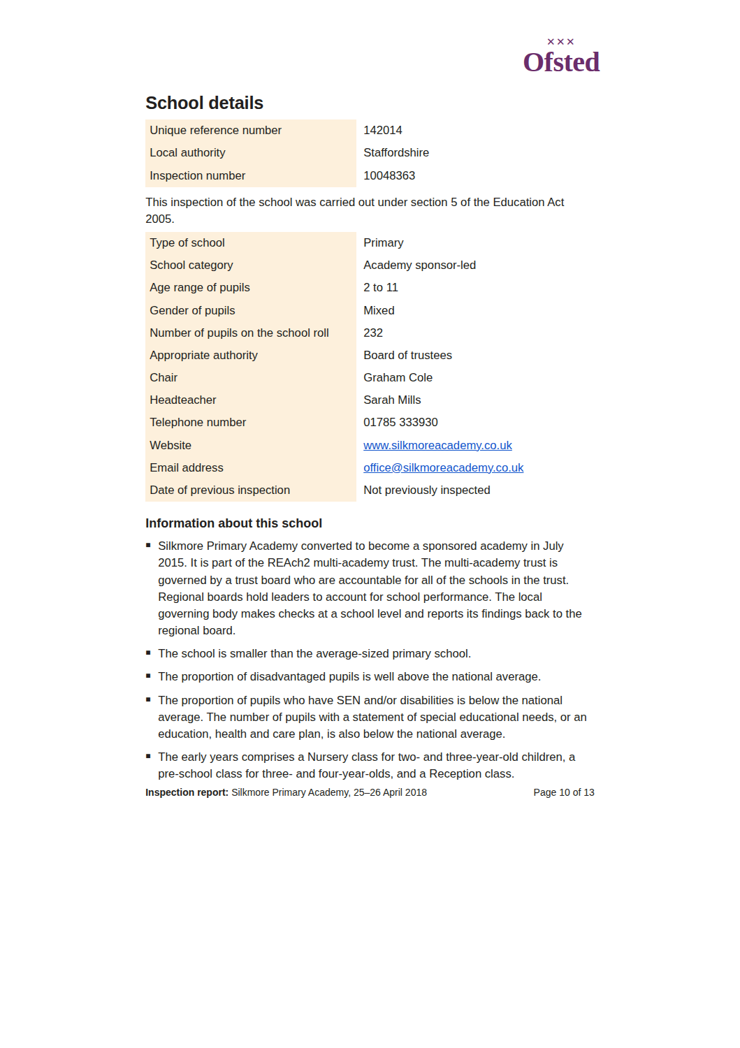✕✕✕
Ofsted
School details
| Unique reference number | 142014 |
| Local authority | Staffordshire |
| Inspection number | 10048363 |
This inspection of the school was carried out under section 5 of the Education Act 2005.
| Type of school | Primary |
| School category | Academy sponsor-led |
| Age range of pupils | 2 to 11 |
| Gender of pupils | Mixed |
| Number of pupils on the school roll | 232 |
| Appropriate authority | Board of trustees |
| Chair | Graham Cole |
| Headteacher | Sarah Mills |
| Telephone number | 01785 333930 |
| Website | www.silkmoreacademy.co.uk |
| Email address | office@silkmoreacademy.co.uk |
| Date of previous inspection | Not previously inspected |
Information about this school
Silkmore Primary Academy converted to become a sponsored academy in July 2015. It is part of the REAch2 multi-academy trust. The multi-academy trust is governed by a trust board who are accountable for all of the schools in the trust. Regional boards hold leaders to account for school performance. The local governing body makes checks at a school level and reports its findings back to the regional board.
The school is smaller than the average-sized primary school.
The proportion of disadvantaged pupils is well above the national average.
The proportion of pupils who have SEN and/or disabilities is below the national average. The number of pupils with a statement of special educational needs, or an education, health and care plan, is also below the national average.
The early years comprises a Nursery class for two- and three-year-old children, a pre-school class for three- and four-year-olds, and a Reception class.
Inspection report: Silkmore Primary Academy, 25–26 April 2018
Page 10 of 13